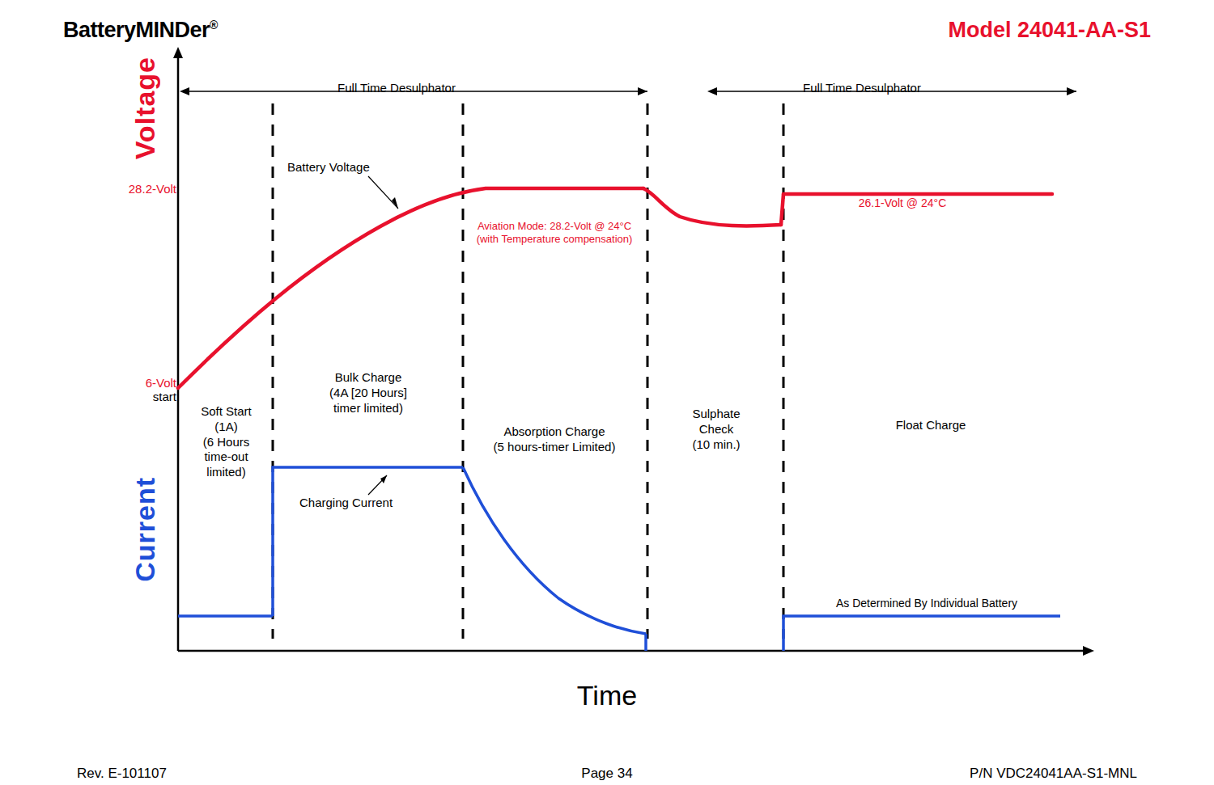BatteryMINDer®
Model 24041-AA-S1
Voltage
Current
Time
28.2-Volt
6-Volt
start
Full Time Desulphator
Full Time Desulphator
Battery Voltage
Aviation Mode: 28.2-Volt @ 24°C
(with Temperature compensation)
26.1-Volt @ 24°C
Soft Start
(1A)
(6 Hours
time-out
limited)
Bulk Charge
(4A [20 Hours]
timer limited)
Absorption Charge
(5 hours-timer Limited)
Sulphate
Check
(10 min.)
Float Charge
Charging Current
As Determined By Individual Battery
Rev. E-101107 Page 34 P/N VDC24041AA-S1-MNL